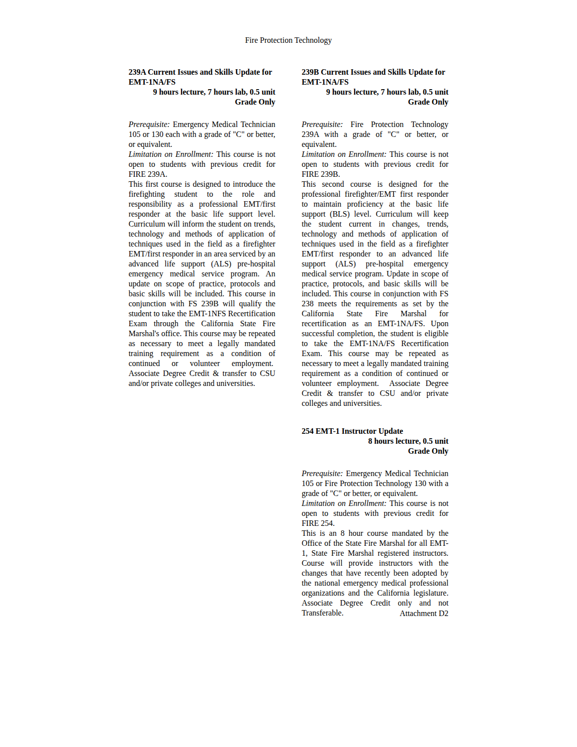Fire Protection Technology
239A Current Issues and Skills Update for EMT-1NA/FS
9 hours lecture, 7 hours lab, 0.5 unit
Grade Only
Prerequisite: Emergency Medical Technician 105 or 130 each with a grade of "C" or better, or equivalent.
Limitation on Enrollment: This course is not open to students with previous credit for FIRE 239A.
This first course is designed to introduce the firefighting student to the role and responsibility as a professional EMT/first responder at the basic life support level. Curriculum will inform the student on trends, technology and methods of application of techniques used in the field as a firefighter EMT/first responder in an area serviced by an advanced life support (ALS) pre-hospital emergency medical service program. An update on scope of practice, protocols and basic skills will be included. This course in conjunction with FS 239B will qualify the student to take the EMT-1NFS Recertification Exam through the California State Fire Marshal's office. This course may be repeated as necessary to meet a legally mandated training requirement as a condition of continued or volunteer employment. Associate Degree Credit & transfer to CSU and/or private colleges and universities.
239B Current Issues and Skills Update for EMT-1NA/FS
9 hours lecture, 7 hours lab, 0.5 unit
Grade Only
Prerequisite: Fire Protection Technology 239A with a grade of "C" or better, or equivalent.
Limitation on Enrollment: This course is not open to students with previous credit for FIRE 239B.
This second course is designed for the professional firefighter/EMT first responder to maintain proficiency at the basic life support (BLS) level. Curriculum will keep the student current in changes, trends, technology and methods of application of techniques used in the field as a firefighter EMT/first responder to an advanced life support (ALS) pre-hospital emergency medical service program. Update in scope of practice, protocols, and basic skills will be included. This course in conjunction with FS 238 meets the requirements as set by the California State Fire Marshal for recertification as an EMT-1NA/FS. Upon successful completion, the student is eligible to take the EMT-1NA/FS Recertification Exam. This course may be repeated as necessary to meet a legally mandated training requirement as a condition of continued or volunteer employment. Associate Degree Credit & transfer to CSU and/or private colleges and universities.
254 EMT-1 Instructor Update
8 hours lecture, 0.5 unit
Grade Only
Prerequisite: Emergency Medical Technician 105 or Fire Protection Technology 130 with a grade of "C" or better, or equivalent.
Limitation on Enrollment: This course is not open to students with previous credit for FIRE 254.
This is an 8 hour course mandated by the Office of the State Fire Marshal for all EMT-1, State Fire Marshal registered instructors. Course will provide instructors with the changes that have recently been adopted by the national emergency medical professional organizations and the California legislature. Associate Degree Credit only and not Transferable.
Attachment D2